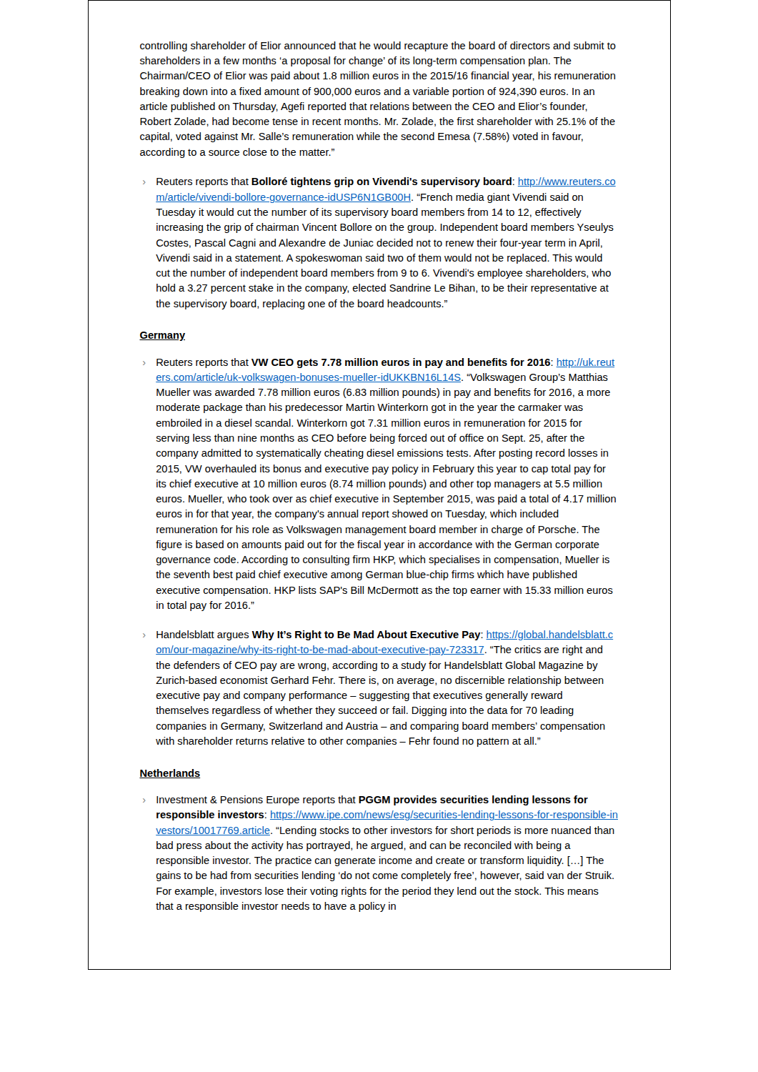controlling shareholder of Elior announced that he would recapture the board of directors and submit to shareholders in a few months ‘a proposal for change’ of its long-term compensation plan. The Chairman/CEO of Elior was paid about 1.8 million euros in the 2015/16 financial year, his remuneration breaking down into a fixed amount of 900,000 euros and a variable portion of 924,390 euros. In an article published on Thursday, Agefi reported that relations between the CEO and Elior’s founder, Robert Zolade, had become tense in recent months. Mr. Zolade, the first shareholder with 25.1% of the capital, voted against Mr. Salle’s remuneration while the second Emesa (7.58%) voted in favour, according to a source close to the matter.”
Reuters reports that Bolloré tightens grip on Vivendi's supervisory board: http://www.reuters.com/article/vivendi-bollore-governance-idUSP6N1GB00H. “French media giant Vivendi said on Tuesday it would cut the number of its supervisory board members from 14 to 12, effectively increasing the grip of chairman Vincent Bollore on the group. Independent board members Yseulys Costes, Pascal Cagni and Alexandre de Juniac decided not to renew their four-year term in April, Vivendi said in a statement. A spokeswoman said two of them would not be replaced. This would cut the number of independent board members from 9 to 6. Vivendi's employee shareholders, who hold a 3.27 percent stake in the company, elected Sandrine Le Bihan, to be their representative at the supervisory board, replacing one of the board headcounts.”
Germany
Reuters reports that VW CEO gets 7.78 million euros in pay and benefits for 2016: http://uk.reuters.com/article/uk-volkswagen-bonuses-mueller-idUKKBN16L14S. “Volkswagen Group’s Matthias Mueller was awarded 7.78 million euros (6.83 million pounds) in pay and benefits for 2016, a more moderate package than his predecessor Martin Winterkorn got in the year the carmaker was embroiled in a diesel scandal. Winterkorn got 7.31 million euros in remuneration for 2015 for serving less than nine months as CEO before being forced out of office on Sept. 25, after the company admitted to systematically cheating diesel emissions tests. After posting record losses in 2015, VW overhauled its bonus and executive pay policy in February this year to cap total pay for its chief executive at 10 million euros (8.74 million pounds) and other top managers at 5.5 million euros. Mueller, who took over as chief executive in September 2015, was paid a total of 4.17 million euros in for that year, the company's annual report showed on Tuesday, which included remuneration for his role as Volkswagen management board member in charge of Porsche. The figure is based on amounts paid out for the fiscal year in accordance with the German corporate governance code. According to consulting firm HKP, which specialises in compensation, Mueller is the seventh best paid chief executive among German blue-chip firms which have published executive compensation. HKP lists SAP's Bill McDermott as the top earner with 15.33 million euros in total pay for 2016.”
Handelsblatt argues Why It’s Right to Be Mad About Executive Pay: https://global.handelsblatt.com/our-magazine/why-its-right-to-be-mad-about-executive-pay-723317. “The critics are right and the defenders of CEO pay are wrong, according to a study for Handelsblatt Global Magazine by Zurich-based economist Gerhard Fehr. There is, on average, no discernible relationship between executive pay and company performance – suggesting that executives generally reward themselves regardless of whether they succeed or fail. Digging into the data for 70 leading companies in Germany, Switzerland and Austria – and comparing board members’ compensation with shareholder returns relative to other companies – Fehr found no pattern at all.”
Netherlands
Investment & Pensions Europe reports that PGGM provides securities lending lessons for responsible investors: https://www.ipe.com/news/esg/securities-lending-lessons-for-responsible-investors/10017769.article. “Lending stocks to other investors for short periods is more nuanced than bad press about the activity has portrayed, he argued, and can be reconciled with being a responsible investor. The practice can generate income and create or transform liquidity. […] The gains to be had from securities lending ‘do not come completely free’, however, said van der Struik. For example, investors lose their voting rights for the period they lend out the stock. This means that a responsible investor needs to have a policy in